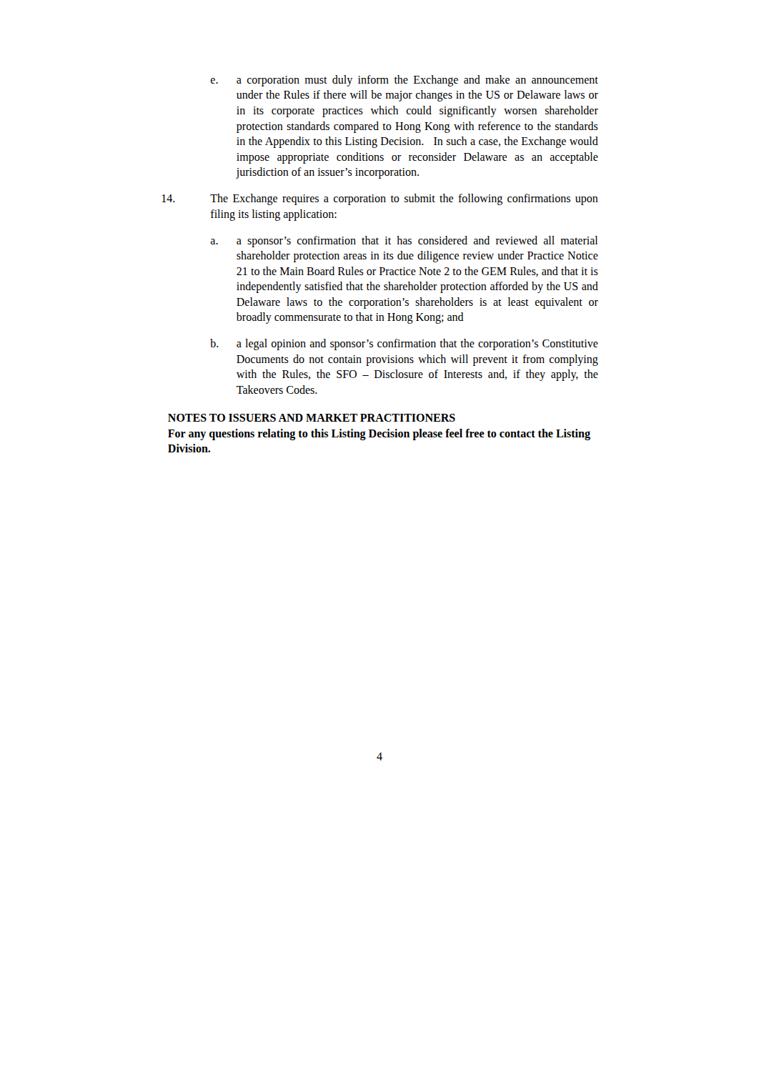e.
a corporation must duly inform the Exchange and make an announcement under the Rules if there will be major changes in the US or Delaware laws or in its corporate practices which could significantly worsen shareholder protection standards compared to Hong Kong with reference to the standards in the Appendix to this Listing Decision. In such a case, the Exchange would impose appropriate conditions or reconsider Delaware as an acceptable jurisdiction of an issuer’s incorporation.
14.
The Exchange requires a corporation to submit the following confirmations upon filing its listing application:
a.
a sponsor’s confirmation that it has considered and reviewed all material shareholder protection areas in its due diligence review under Practice Notice 21 to the Main Board Rules or Practice Note 2 to the GEM Rules, and that it is independently satisfied that the shareholder protection afforded by the US and Delaware laws to the corporation’s shareholders is at least equivalent or broadly commensurate to that in Hong Kong; and
b.
a legal opinion and sponsor’s confirmation that the corporation’s Constitutive Documents do not contain provisions which will prevent it from complying with the Rules, the SFO – Disclosure of Interests and, if they apply, the Takeovers Codes.
NOTES TO ISSUERS AND MARKET PRACTITIONERS
For any questions relating to this Listing Decision please feel free to contact the Listing Division.
4